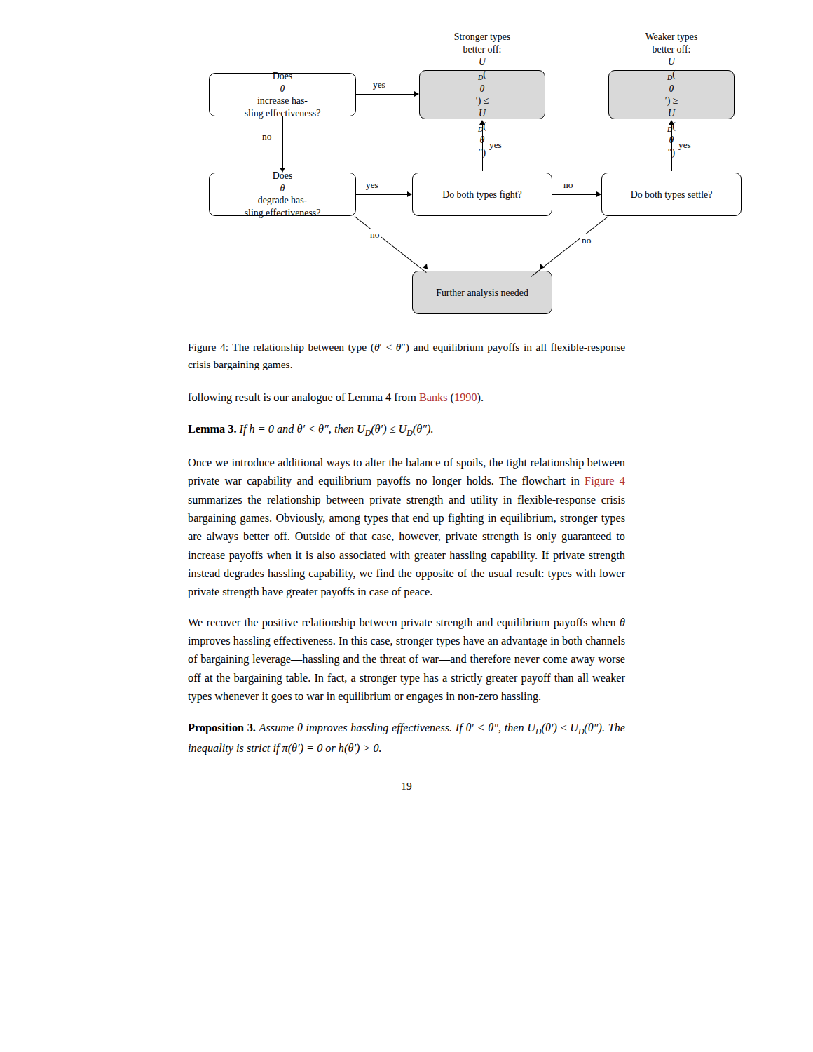Does θ increase has-
sling effectiveness?
Does θ degrade has-
sling effectiveness?
Stronger types
better off:
UD(θ′) ≤ UD(θ″)
Weaker types
better off:
UD(θ′) ≥ UD(θ″)
Do both types fight?
Do both types settle?
Further analysis needed
yes
no
yes
no
yes
no
yes
no
Figure 4: The relationship between type (θ′ < θ″) and equilibrium payoffs in all flexible-response crisis bargaining games.
following result is our analogue of Lemma 4 from Banks (1990).
Lemma 3. If h = 0 and θ′ < θ″, then UD(θ′) ≤ UD(θ″).
Once we introduce additional ways to alter the balance of spoils, the tight relationship between private war capability and equilibrium payoffs no longer holds. The flowchart in Figure 4 summarizes the relationship between private strength and utility in flexible-response crisis bargaining games. Obviously, among types that end up fighting in equilibrium, stronger types are always better off. Outside of that case, however, private strength is only guaranteed to increase payoffs when it is also associated with greater hassling capability. If private strength instead degrades hassling capability, we find the opposite of the usual result: types with lower private strength have greater payoffs in case of peace.
We recover the positive relationship between private strength and equilibrium payoffs when θ improves hassling effectiveness. In this case, stronger types have an advantage in both channels of bargaining leverage—hassling and the threat of war—and therefore never come away worse off at the bargaining table. In fact, a stronger type has a strictly greater payoff than all weaker types whenever it goes to war in equilibrium or engages in non-zero hassling.
Proposition 3. Assume θ improves hassling effectiveness. If θ′ < θ″, then UD(θ′) ≤ UD(θ″). The inequality is strict if π(θ′) = 0 or h(θ′) > 0.
19